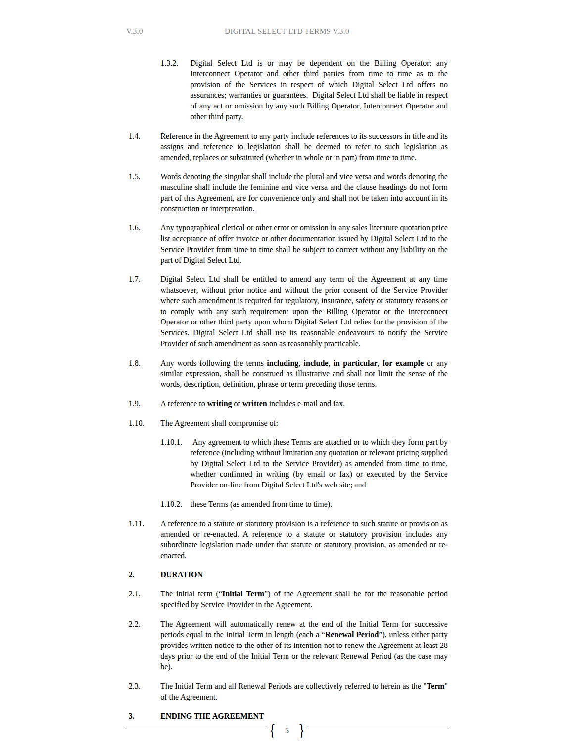V.3.0
DIGITAL SELECT LTD TERMS V.3.0
1.3.2.
Digital Select Ltd is or may be dependent on the Billing Operator; any Interconnect Operator and other third parties from time to time as to the provision of the Services in respect of which Digital Select Ltd offers no assurances; warranties or guarantees. Digital Select Ltd shall be liable in respect of any act or omission by any such Billing Operator, Interconnect Operator and other third party.
1.4.
Reference in the Agreement to any party include references to its successors in title and its assigns and reference to legislation shall be deemed to refer to such legislation as amended, replaces or substituted (whether in whole or in part) from time to time.
1.5.
Words denoting the singular shall include the plural and vice versa and words denoting the masculine shall include the feminine and vice versa and the clause headings do not form part of this Agreement, are for convenience only and shall not be taken into account in its construction or interpretation.
1.6.
Any typographical clerical or other error or omission in any sales literature quotation price list acceptance of offer invoice or other documentation issued by Digital Select Ltd to the Service Provider from time to time shall be subject to correct without any liability on the part of Digital Select Ltd.
1.7.
Digital Select Ltd shall be entitled to amend any term of the Agreement at any time whatsoever, without prior notice and without the prior consent of the Service Provider where such amendment is required for regulatory, insurance, safety or statutory reasons or to comply with any such requirement upon the Billing Operator or the Interconnect Operator or other third party upon whom Digital Select Ltd relies for the provision of the Services. Digital Select Ltd shall use its reasonable endeavours to notify the Service Provider of such amendment as soon as reasonably practicable.
1.8.
Any words following the terms including, include, in particular, for example or any similar expression, shall be construed as illustrative and shall not limit the sense of the words, description, definition, phrase or term preceding those terms.
1.9.
A reference to writing or written includes e-mail and fax.
1.10.
The Agreement shall compromise of:
1.10.1.
Any agreement to which these Terms are attached or to which they form part by reference (including without limitation any quotation or relevant pricing supplied by Digital Select Ltd to the Service Provider) as amended from time to time, whether confirmed in writing (by email or fax) or executed by the Service Provider on-line from Digital Select Ltd's web site; and
1.10.2.
these Terms (as amended from time to time).
1.11.
A reference to a statute or statutory provision is a reference to such statute or provision as amended or re-enacted. A reference to a statute or statutory provision includes any subordinate legislation made under that statute or statutory provision, as amended or re-enacted.
2.
DURATION
2.1.
The initial term (“Initial Term”) of the Agreement shall be for the reasonable period specified by Service Provider in the Agreement.
2.2.
The Agreement will automatically renew at the end of the Initial Term for successive periods equal to the Initial Term in length (each a “Renewal Period”), unless either party provides written notice to the other of its intention not to renew the Agreement at least 28 days prior to the end of the Initial Term or the relevant Renewal Period (as the case may be).
2.3.
The Initial Term and all Renewal Periods are collectively referred to herein as the "Term" of the Agreement.
3.
ENDING THE AGREEMENT
{
5
}